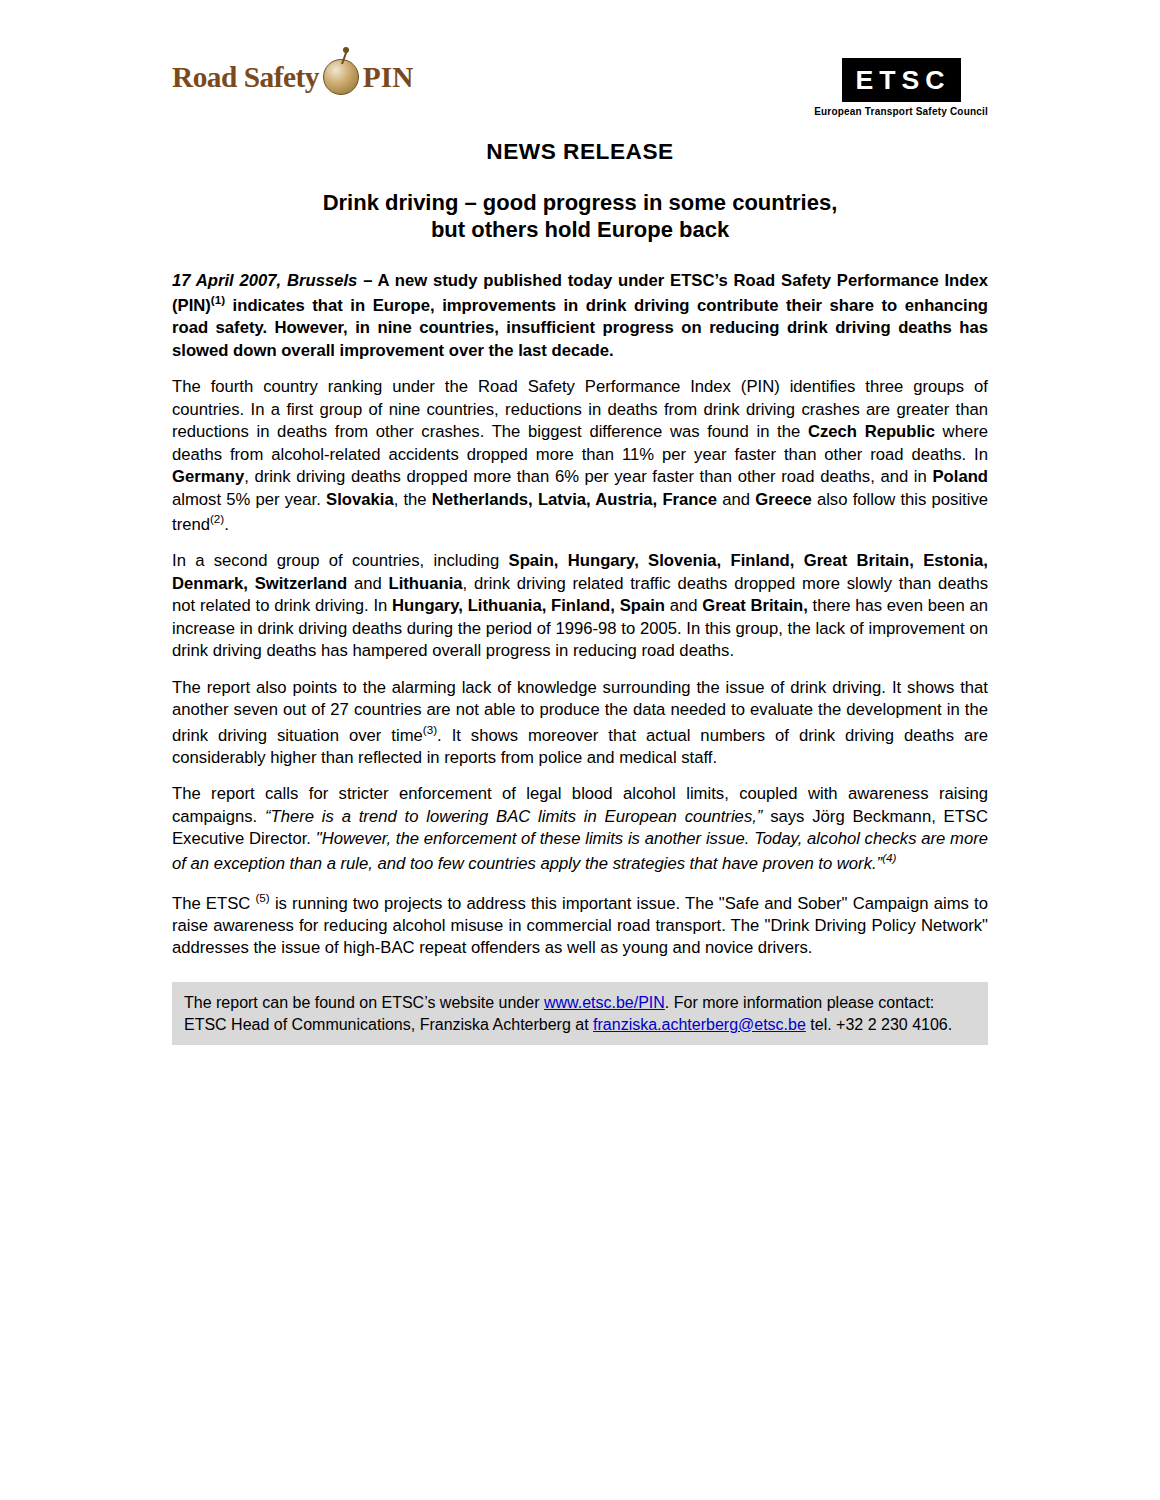Road Safety PIN
ETSC
European Transport Safety Council
NEWS RELEASE
Drink driving – good progress in some countries,
but others hold Europe back
17 April 2007, Brussels – A new study published today under ETSC’s Road Safety Performance Index (PIN)(1) indicates that in Europe, improvements in drink driving contribute their share to enhancing road safety. However, in nine countries, insufficient progress on reducing drink driving deaths has slowed down overall improvement over the last decade.
The fourth country ranking under the Road Safety Performance Index (PIN) identifies three groups of countries. In a first group of nine countries, reductions in deaths from drink driving crashes are greater than reductions in deaths from other crashes. The biggest difference was found in the Czech Republic where deaths from alcohol-related accidents dropped more than 11% per year faster than other road deaths. In Germany, drink driving deaths dropped more than 6% per year faster than other road deaths, and in Poland almost 5% per year. Slovakia, the Netherlands, Latvia, Austria, France and Greece also follow this positive trend(2).
In a second group of countries, including Spain, Hungary, Slovenia, Finland, Great Britain, Estonia, Denmark, Switzerland and Lithuania, drink driving related traffic deaths dropped more slowly than deaths not related to drink driving. In Hungary, Lithuania, Finland, Spain and Great Britain, there has even been an increase in drink driving deaths during the period of 1996-98 to 2005. In this group, the lack of improvement on drink driving deaths has hampered overall progress in reducing road deaths.
The report also points to the alarming lack of knowledge surrounding the issue of drink driving. It shows that another seven out of 27 countries are not able to produce the data needed to evaluate the development in the drink driving situation over time(3). It shows moreover that actual numbers of drink driving deaths are considerably higher than reflected in reports from police and medical staff.
The report calls for stricter enforcement of legal blood alcohol limits, coupled with awareness raising campaigns. “There is a trend to lowering BAC limits in European countries,” says Jörg Beckmann, ETSC Executive Director. "However, the enforcement of these limits is another issue. Today, alcohol checks are more of an exception than a rule, and too few countries apply the strategies that have proven to work.”(4)
The ETSC (5) is running two projects to address this important issue. The "Safe and Sober" Campaign aims to raise awareness for reducing alcohol misuse in commercial road transport. The "Drink Driving Policy Network" addresses the issue of high-BAC repeat offenders as well as young and novice drivers.
The report can be found on ETSC’s website under www.etsc.be/PIN. For more information please contact: ETSC Head of Communications, Franziska Achterberg at franziska.achterberg@etsc.be tel. +32 2 230 4106.